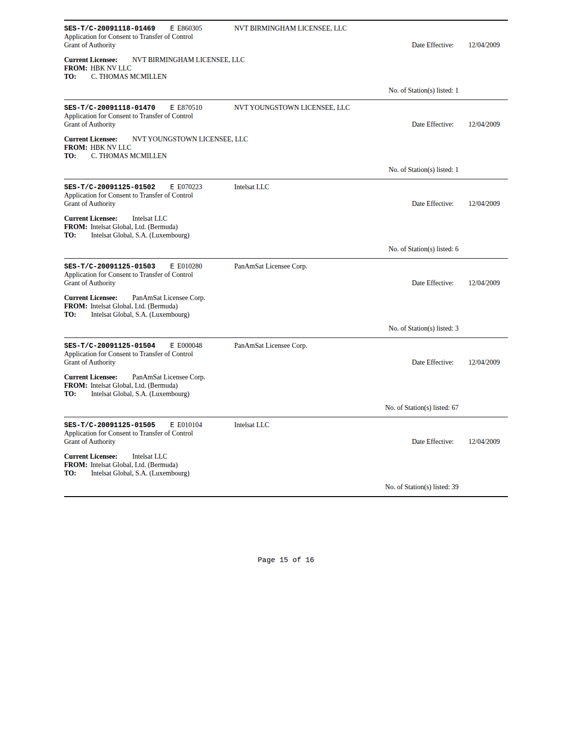SES-T/C-20091118-01469
EE860305
NVT BIRMINGHAM LICENSEE, LLC
Application for Consent to Transfer of Control
Grant of Authority
Date Effective:
12/04/2009
Current Licensee: NVT BIRMINGHAM LICENSEE, LLC
FROM: HBK NV LLC
TO: C. THOMAS MCMILLEN
No. of Station(s) listed: 1
SES-T/C-20091118-01470
EE870510
NVT YOUNGSTOWN LICENSEE, LLC
Application for Consent to Transfer of Control
Grant of Authority
Date Effective:
12/04/2009
Current Licensee: NVT YOUNGSTOWN LICENSEE, LLC
FROM: HBK NV LLC
TO: C. THOMAS MCMILLEN
No. of Station(s) listed: 1
SES-T/C-20091125-01502
EE070223
Intelsat LLC
Application for Consent to Transfer of Control
Grant of Authority
Date Effective:
12/04/2009
Current Licensee: Intelsat LLC
FROM: Intelsat Global, Ltd. (Bermuda)
TO: Intelsat Global, S.A. (Luxembourg)
No. of Station(s) listed: 6
SES-T/C-20091125-01503
EE010280
PanAmSat Licensee Corp.
Application for Consent to Transfer of Control
Grant of Authority
Date Effective:
12/04/2009
Current Licensee: PanAmSat Licensee Corp.
FROM: Intelsat Global, Ltd. (Bermuda)
TO: Intelsat Global, S.A. (Luxembourg)
No. of Station(s) listed: 3
SES-T/C-20091125-01504
EE000048
PanAmSat Licensee Corp.
Application for Consent to Transfer of Control
Grant of Authority
Date Effective:
12/04/2009
Current Licensee: PanAmSat Licensee Corp.
FROM: Intelsat Global, Ltd. (Bermuda)
TO: Intelsat Global, S.A. (Luxembourg)
No. of Station(s) listed: 67
SES-T/C-20091125-01505
EE010104
Intelsat LLC
Application for Consent to Transfer of Control
Grant of Authority
Date Effective:
12/04/2009
Current Licensee: Intelsat LLC
FROM: Intelsat Global, Ltd. (Bermuda)
TO: Intelsat Global, S.A. (Luxembourg)
No. of Station(s) listed: 39
Page 15 of 16